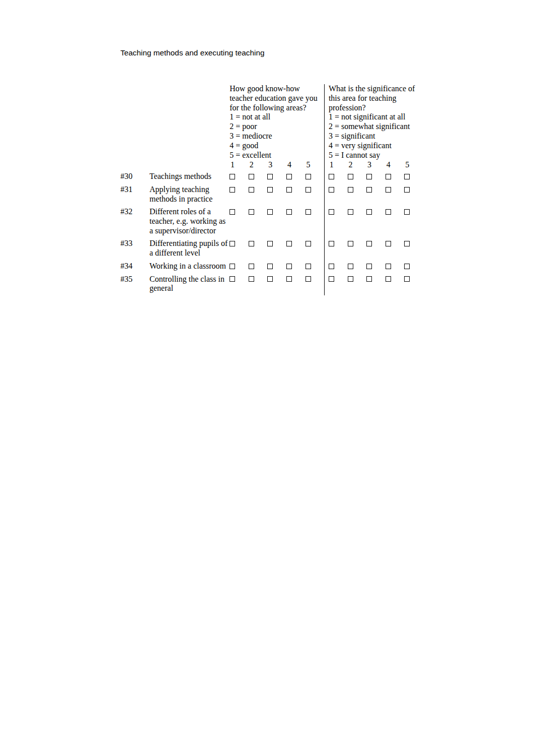Teaching methods and executing teaching
| | | How good know-how teacher education gave you for the following areas? 1 = not at all 2 = poor 3 = mediocre 4 = good 5 = excellent | | What is the significance of this area for teaching profession? 1 = not significant at all 2 = somewhat significant 3 = significant 4 = very significant 5 = I cannot say |
| | | 1 | 2 | 3 | 4 | 5 | | 1 | 2 | 3 | 4 | 5 |
| #30 | Teachings methods | | | | | | | | | | | |
| #31 | Applying teaching methods in practice | | | | | | | | | | | |
| #32 | Different roles of a teacher, e.g. working as a supervisor/director | | | | | | | | | | | |
| #33 | Differentiating pupils of a different level | | | | | | | | | | | |
| #34 | Working in a classroom | | | | | | | | | | | |
| #35 | Controlling the class in general | | | | | | | | | | | |